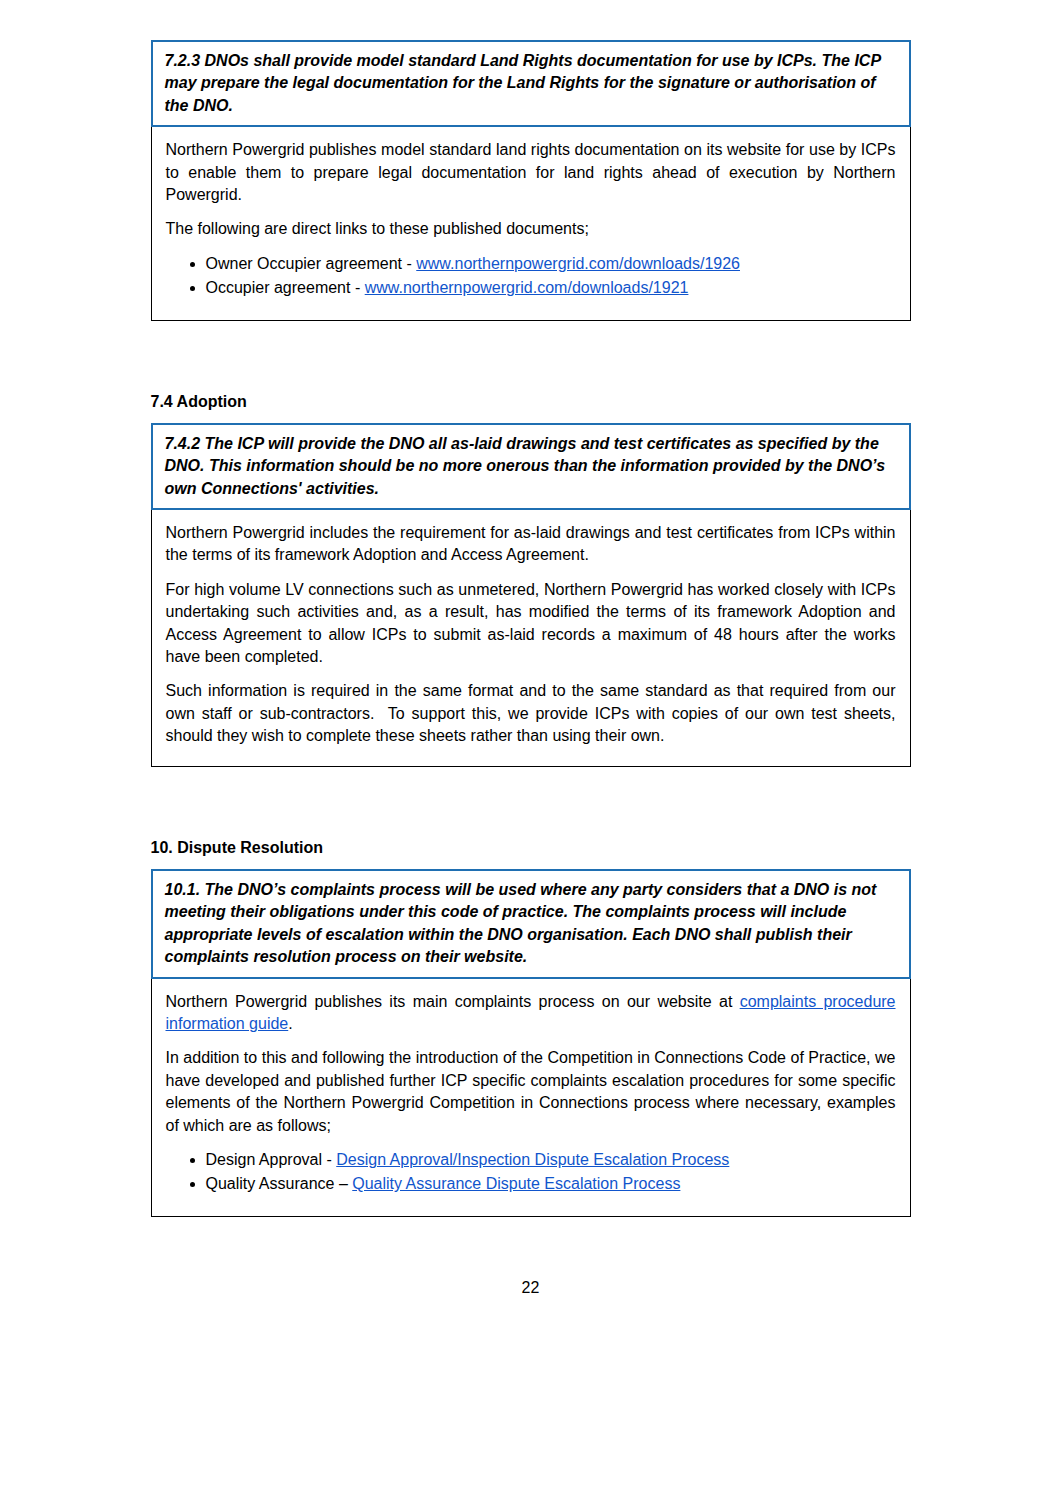7.2.3 DNOs shall provide model standard Land Rights documentation for use by ICPs. The ICP may prepare the legal documentation for the Land Rights for the signature or authorisation of the DNO.
Northern Powergrid publishes model standard land rights documentation on its website for use by ICPs to enable them to prepare legal documentation for land rights ahead of execution by Northern Powergrid.
The following are direct links to these published documents;
Owner Occupier agreement - www.northernpowergrid.com/downloads/1926
Occupier agreement - www.northernpowergrid.com/downloads/1921
7.4 Adoption
7.4.2 The ICP will provide the DNO all as-laid drawings and test certificates as specified by the DNO. This information should be no more onerous than the information provided by the DNO’s own Connections' activities.
Northern Powergrid includes the requirement for as-laid drawings and test certificates from ICPs within the terms of its framework Adoption and Access Agreement.
For high volume LV connections such as unmetered, Northern Powergrid has worked closely with ICPs undertaking such activities and, as a result, has modified the terms of its framework Adoption and Access Agreement to allow ICPs to submit as-laid records a maximum of 48 hours after the works have been completed.
Such information is required in the same format and to the same standard as that required from our own staff or sub-contractors. To support this, we provide ICPs with copies of our own test sheets, should they wish to complete these sheets rather than using their own.
10. Dispute Resolution
10.1. The DNO’s complaints process will be used where any party considers that a DNO is not meeting their obligations under this code of practice. The complaints process will include appropriate levels of escalation within the DNO organisation. Each DNO shall publish their complaints resolution process on their website.
Northern Powergrid publishes its main complaints process on our website at complaints procedure information guide.
In addition to this and following the introduction of the Competition in Connections Code of Practice, we have developed and published further ICP specific complaints escalation procedures for some specific elements of the Northern Powergrid Competition in Connections process where necessary, examples of which are as follows;
Design Approval - Design Approval/Inspection Dispute Escalation Process
Quality Assurance – Quality Assurance Dispute Escalation Process
22